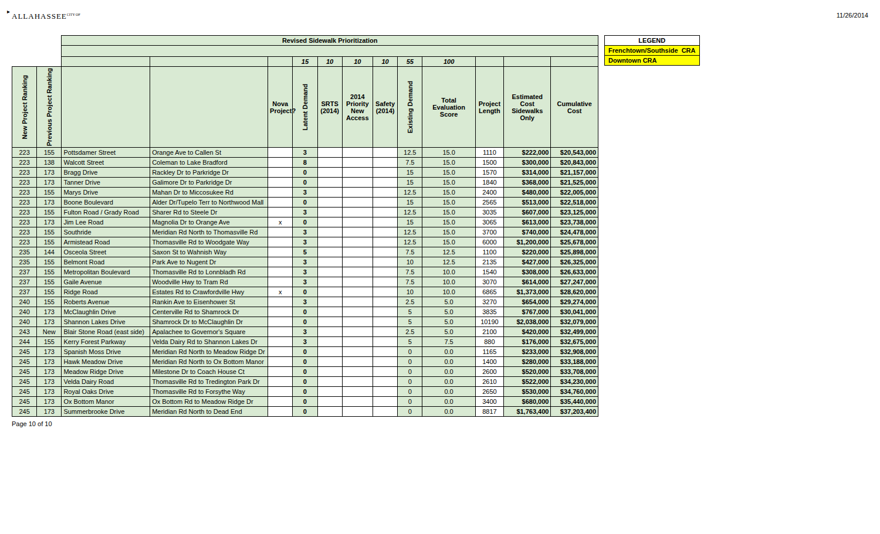▸ALLAHASSEECITY OF
11/26/2014
| | Revised Sidewalk Prioritization |
| | | | | | 15 | 10 | 10 | 10 | 55 | 100 | | | |
| New Project Ranking | Previous Project Ranking | | | Nova Project? | Latent Demand | SRTS (2014) | 2014 Priority New Access | Safety (2014) | Existing Demand | Total Evaluation Score | Project Length | Estimated Cost Sidewalks Only | Cumulative Cost |
| 223 | 155 | Pottsdamer Street | Orange Ave to Callen St | | 3 | | | | 12.5 | 15.0 | 1110 | $222,000 | $20,543,000 |
| 223 | 138 | Walcott Street | Coleman to Lake Bradford | | 8 | | | | 7.5 | 15.0 | 1500 | $300,000 | $20,843,000 |
| 223 | 173 | Bragg Drive | Rackley Dr to Parkridge Dr | | 0 | | | | 15 | 15.0 | 1570 | $314,000 | $21,157,000 |
| 223 | 173 | Tanner Drive | Galimore Dr to Parkridge Dr | | 0 | | | | 15 | 15.0 | 1840 | $368,000 | $21,525,000 |
| 223 | 155 | Marys Drive | Mahan Dr to Miccosukee Rd | | 3 | | | | 12.5 | 15.0 | 2400 | $480,000 | $22,005,000 |
| 223 | 173 | Boone Boulevard | Alder Dr/Tupelo Terr to Northwood Mall | | 0 | | | | 15 | 15.0 | 2565 | $513,000 | $22,518,000 |
| 223 | 155 | Fulton Road / Grady Road | Sharer Rd to Steele Dr | | 3 | | | | 12.5 | 15.0 | 3035 | $607,000 | $23,125,000 |
| 223 | 173 | Jim Lee Road | Magnolia Dr to Orange Ave | x | 0 | | | | 15 | 15.0 | 3065 | $613,000 | $23,738,000 |
| 223 | 155 | Southride | Meridian Rd North to Thomasville Rd | | 3 | | | | 12.5 | 15.0 | 3700 | $740,000 | $24,478,000 |
| 223 | 155 | Armistead Road | Thomasville Rd to Woodgate Way | | 3 | | | | 12.5 | 15.0 | 6000 | $1,200,000 | $25,678,000 |
| 235 | 144 | Osceola Street | Saxon St to Wahnish Way | | 5 | | | | 7.5 | 12.5 | 1100 | $220,000 | $25,898,000 |
| 235 | 155 | Belmont Road | Park Ave to Nugent Dr | | 3 | | | | 10 | 12.5 | 2135 | $427,000 | $26,325,000 |
| 237 | 155 | Metropolitan Boulevard | Thomasville Rd to Lonnbladh Rd | | 3 | | | | 7.5 | 10.0 | 1540 | $308,000 | $26,633,000 |
| 237 | 155 | Gaile Avenue | Woodville Hwy to Tram Rd | | 3 | | | | 7.5 | 10.0 | 3070 | $614,000 | $27,247,000 |
| 237 | 155 | Ridge Road | Estates Rd to Crawfordville Hwy | x | 0 | | | | 10 | 10.0 | 6865 | $1,373,000 | $28,620,000 |
| 240 | 155 | Roberts Avenue | Rankin Ave to Eisenhower St | | 3 | | | | 2.5 | 5.0 | 3270 | $654,000 | $29,274,000 |
| 240 | 173 | McClaughlin Drive | Centerville Rd to Shamrock Dr | | 0 | | | | 5 | 5.0 | 3835 | $767,000 | $30,041,000 |
| 240 | 173 | Shannon Lakes Drive | Shamrock Dr to McClaughlin Dr | | 0 | | | | 5 | 5.0 | 10190 | $2,038,000 | $32,079,000 |
| 243 | New | Blair Stone Road (east side) | Apalachee to Governor's Square | | 3 | | | | 2.5 | 5.0 | 2100 | $420,000 | $32,499,000 |
| 244 | 155 | Kerry Forest Parkway | Velda Dairy Rd to Shannon Lakes Dr | | 3 | | | | 5 | 7.5 | 880 | $176,000 | $32,675,000 |
| 245 | 173 | Spanish Moss Drive | Meridian Rd North to Meadow Ridge Dr | | 0 | | | | 0 | 0.0 | 1165 | $233,000 | $32,908,000 |
| 245 | 173 | Hawk Meadow Drive | Meridian Rd North to Ox Bottom Manor | | 0 | | | | 0 | 0.0 | 1400 | $280,000 | $33,188,000 |
| 245 | 173 | Meadow Ridge Drive | Milestone Dr to Coach House Ct | | 0 | | | | 0 | 0.0 | 2600 | $520,000 | $33,708,000 |
| 245 | 173 | Velda Dairy Road | Thomasville Rd to Tredington Park Dr | | 0 | | | | 0 | 0.0 | 2610 | $522,000 | $34,230,000 |
| 245 | 173 | Royal Oaks Drive | Thomasville Rd to Forsythe Way | | 0 | | | | 0 | 0.0 | 2650 | $530,000 | $34,760,000 |
| 245 | 173 | Ox Bottom Manor | Ox Bottom Rd to Meadow Ridge Dr | | 0 | | | | 0 | 0.0 | 3400 | $680,000 | $35,440,000 |
| 245 | 173 | Summerbrooke Drive | Meridian Rd North to Dead End | | 0 | | | | 0 | 0.0 | 8817 | $1,763,400 | $37,203,400 |
| LEGEND |
| Frenchtown/Southside CRA |
| Downtown CRA |
Page 10 of 10